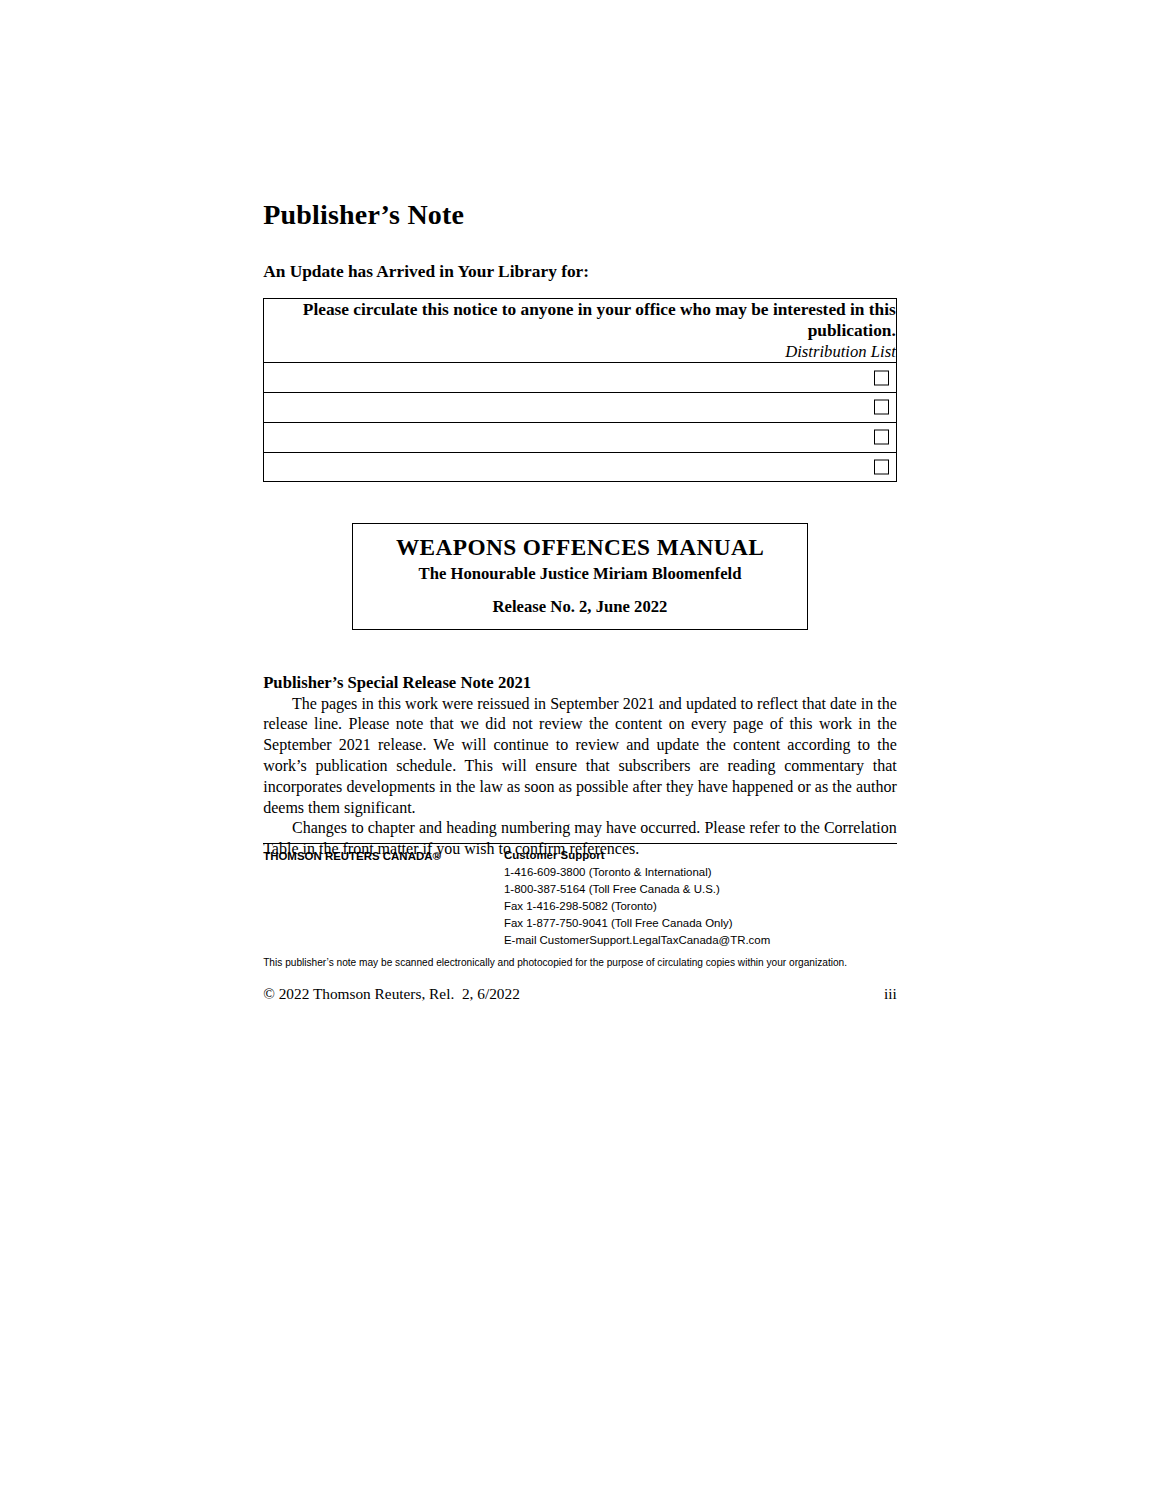Publisher’s Note
An Update has Arrived in Your Library for:
| Please circulate this notice to anyone in your office who may be interested in this publication. Distribution List |
WEAPONS OFFENCES MANUAL
The Honourable Justice Miriam Bloomenfeld
Release No. 2, June 2022
Publisher’s Special Release Note 2021
The pages in this work were reissued in September 2021 and updated to reflect that date in the release line. Please note that we did not review the content on every page of this work in the September 2021 release. We will continue to review and update the content according to the work’s publication schedule. This will ensure that subscribers are reading commentary that incorporates developments in the law as soon as possible after they have happened or as the author deems them significant.
Changes to chapter and heading numbering may have occurred. Please refer to the Correlation Table in the front matter if you wish to confirm references.
THOMSON REUTERS CANADA®
Customer Support
1-416-609-3800 (Toronto & International)
1-800-387-5164 (Toll Free Canada & U.S.)
Fax 1-416-298-5082 (Toronto)
Fax 1-877-750-9041 (Toll Free Canada Only)
E-mail CustomerSupport.LegalTaxCanada@TR.com
This publisher’s note may be scanned electronically and photocopied for the purpose of circulating copies within your organization.
© 2022 Thomson Reuters, Rel. 2, 6/2022 iii